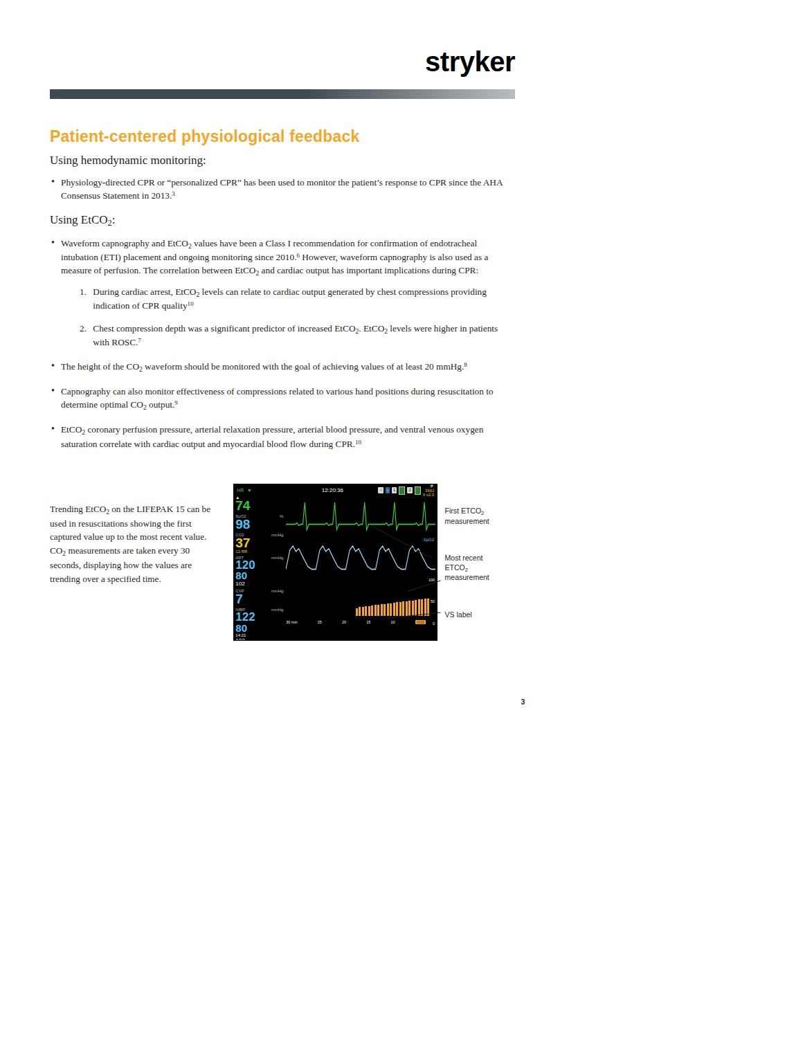stryker
Patient-centered physiological feedback
Using hemodynamic monitoring:
Physiology-directed CPR or “personalized CPR” has been used to monitor the patient’s response to CPR since the AHA Consensus Statement in 2013.3
Using EtCO2:
Waveform capnography and EtCO2 values have been a Class I recommendation for confirmation of endotracheal intubation (ETI) placement and ongoing monitoring since 2010.6 However, waveform capnography is also used as a measure of perfusion. The correlation between EtCO2 and cardiac output has important implications during CPR:
During cardiac arrest, EtCO2 levels can relate to cardiac output generated by chest compressions providing indication of CPR quality10
Chest compression depth was a significant predictor of increased EtCO2. EtCO2 levels were higher in patients with ROSC.7
The height of the CO2 waveform should be monitored with the goal of achieving values of at least 20 mmHg.8
Capnography can also monitor effectiveness of compressions related to various hand positions during resuscitation to determine optimal CO2 output.9
EtCO2 coronary perfusion pressure, arterial relaxation pressure, arterial blood pressure, and ventral venous oxygen saturation correlate with cardiac output and myocardial blood flow during CPR.10
Trending EtCO2 on the LIFEPAK 15 can be used in resuscitations showing the first captured value up to the most recent value. CO2 measurements are taken every 30 seconds, displaying how the values are trending over a specified time.
HR ♥ 12:20:36 ○ › 1 2 ⚡
360J
II x2.0
▲
74
SpO2%
98
CO2 mmHg
37
12 RR
ART mmHg
120
80
102
CVP mmHg
7
NIBP mmHg
122
80
14:21
103
SpO2
100500
30 min 25201510 CO2
First ETCO2
measurement
Most recent
ETCO2
measurement
VS label
3